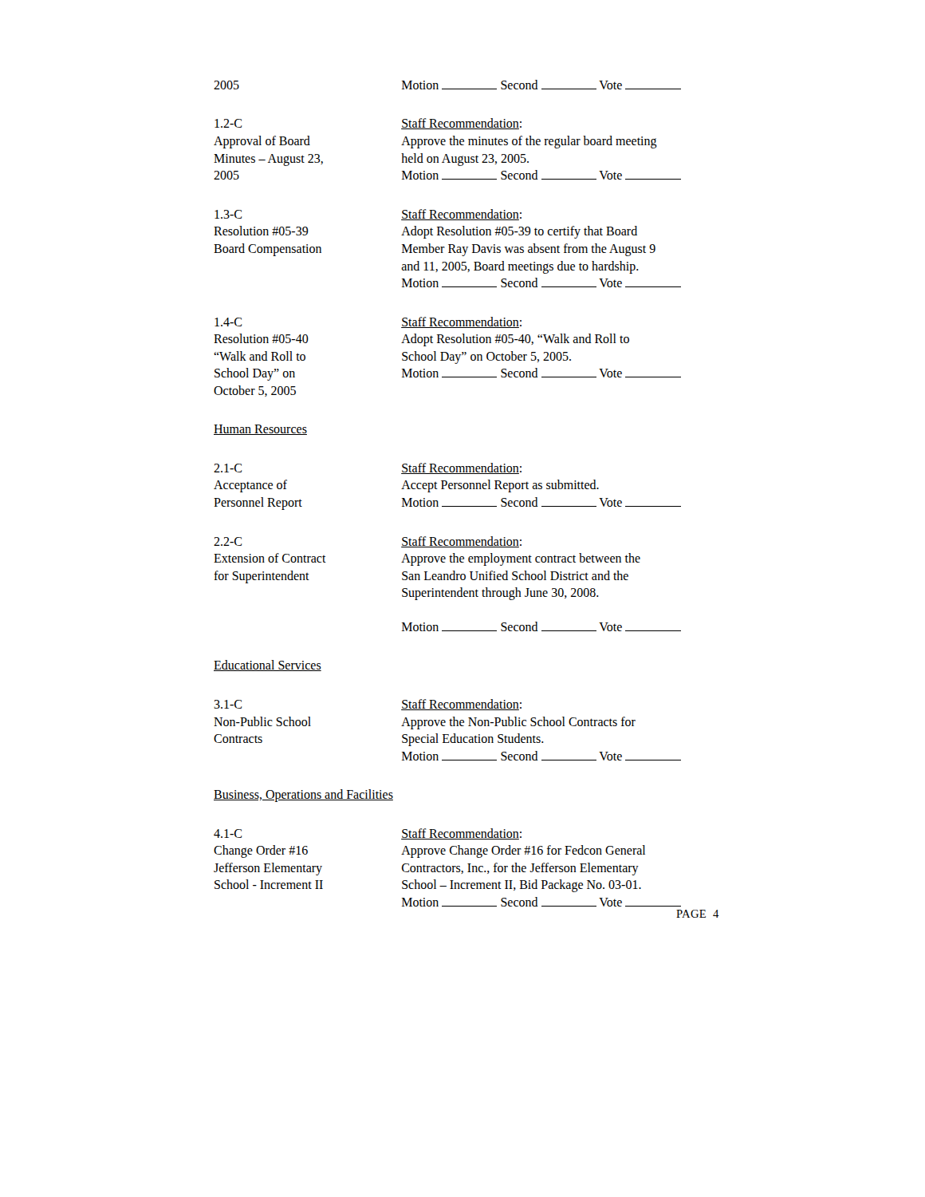| 2005 | Motion Second Vote |
| 1.2-C Approval of Board Minutes – August 23, 2005 | Staff Recommendation : Approve the minutes of the regular board meeting held on August 23, 2005. Motion Second Vote |
| 1.3-C Resolution #05-39 Board Compensation | Staff Recommendation : Adopt Resolution #05-39 to certify that Board Member Ray Davis was absent from the August 9 and 11, 2005, Board meetings due to hardship. Motion Second Vote |
| 1.4-C Resolution #05-40 “Walk and Roll to School Day” on October 5, 2005 | Staff Recommendation : Adopt Resolution #05-40, “Walk and Roll to School Day” on October 5, 2005. Motion Second Vote |
| Human Resources | |
| 2.1-C Acceptance of Personnel Report | Staff Recommendation : Accept Personnel Report as submitted. Motion Second Vote |
| 2.2-C Extension of Contract for Superintendent | Staff Recommendation : Approve the employment contract between the San Leandro Unified School District and the Superintendent through June 30, 2008. Motion Second Vote |
| Educational Services | |
| 3.1-C Non-Public School Contracts | Staff Recommendation : Approve the Non-Public School Contracts for Special Education Students. Motion Second Vote |
| Business, Operations and Facilities |
| 4.1-C Change Order #16 Jefferson Elementary School - Increment II | Staff Recommendation : Approve Change Order #16 for Fedcon General Contractors, Inc., for the Jefferson Elementary School – Increment II, Bid Package No. 03-01. Motion Second Vote |
PAGE 4